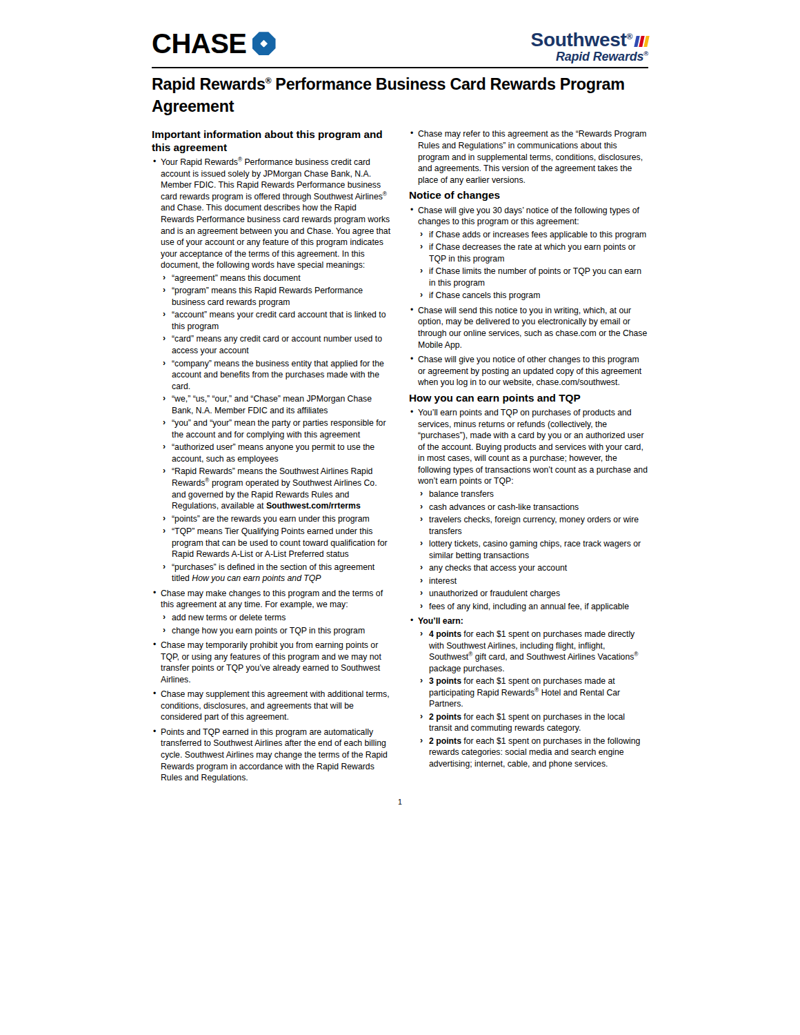CHASE
Southwest®
Rapid Rewards®
Rapid Rewards® Performance Business Card Rewards Program Agreement
Important information about this program and this agreement
Your Rapid Rewards® Performance business credit card account is issued solely by JPMorgan Chase Bank, N.A. Member FDIC. This Rapid Rewards Performance business card rewards program is offered through Southwest Airlines® and Chase. This document describes how the Rapid Rewards Performance business card rewards program works and is an agreement between you and Chase. You agree that use of your account or any feature of this program indicates your acceptance of the terms of this agreement. In this document, the following words have special meanings:
“agreement” means this document
“program” means this Rapid Rewards Performance business card rewards program
“account” means your credit card account that is linked to this program
“card” means any credit card or account number used to access your account
“company” means the business entity that applied for the account and benefits from the purchases made with the card.
“we,” “us,” “our,” and “Chase” mean JPMorgan Chase Bank, N.A. Member FDIC and its affiliates
“you” and “your” mean the party or parties responsible for the account and for complying with this agreement
“authorized user” means anyone you permit to use the account, such as employees
“Rapid Rewards” means the Southwest Airlines Rapid Rewards® program operated by Southwest Airlines Co. and governed by the Rapid Rewards Rules and Regulations, available at Southwest.com/rrterms
“points” are the rewards you earn under this program
“TQP” means Tier Qualifying Points earned under this program that can be used to count toward qualification for Rapid Rewards A-List or A-List Preferred status
“purchases” is defined in the section of this agreement titled How you can earn points and TQP
Chase may make changes to this program and the terms of this agreement at any time. For example, we may:
add new terms or delete terms
change how you earn points or TQP in this program
Chase may temporarily prohibit you from earning points or TQP, or using any features of this program and we may not transfer points or TQP you’ve already earned to Southwest Airlines.
Chase may supplement this agreement with additional terms, conditions, disclosures, and agreements that will be considered part of this agreement.
Points and TQP earned in this program are automatically transferred to Southwest Airlines after the end of each billing cycle. Southwest Airlines may change the terms of the Rapid Rewards program in accordance with the Rapid Rewards Rules and Regulations.
Chase may refer to this agreement as the “Rewards Program Rules and Regulations” in communications about this program and in supplemental terms, conditions, disclosures, and agreements. This version of the agreement takes the place of any earlier versions.
Notice of changes
Chase will give you 30 days’ notice of the following types of changes to this program or this agreement:
if Chase adds or increases fees applicable to this program
if Chase decreases the rate at which you earn points or TQP in this program
if Chase limits the number of points or TQP you can earn in this program
if Chase cancels this program
Chase will send this notice to you in writing, which, at our option, may be delivered to you electronically by email or through our online services, such as chase.com or the Chase Mobile App.
Chase will give you notice of other changes to this program or agreement by posting an updated copy of this agreement when you log in to our website, chase.com/southwest.
How you can earn points and TQP
You’ll earn points and TQP on purchases of products and services, minus returns or refunds (collectively, the “purchases”), made with a card by you or an authorized user of the account. Buying products and services with your card, in most cases, will count as a purchase; however, the following types of transactions won’t count as a purchase and won’t earn points or TQP:
balance transfers
cash advances or cash-like transactions
travelers checks, foreign currency, money orders or wire transfers
lottery tickets, casino gaming chips, race track wagers or similar betting transactions
any checks that access your account
interest
unauthorized or fraudulent charges
fees of any kind, including an annual fee, if applicable
You’ll earn:
4 points for each $1 spent on purchases made directly with Southwest Airlines, including flight, inflight, Southwest® gift card, and Southwest Airlines Vacations® package purchases.
3 points for each $1 spent on purchases made at participating Rapid Rewards® Hotel and Rental Car Partners.
2 points for each $1 spent on purchases in the local transit and commuting rewards category.
2 points for each $1 spent on purchases in the following rewards categories: social media and search engine advertising; internet, cable, and phone services.
1